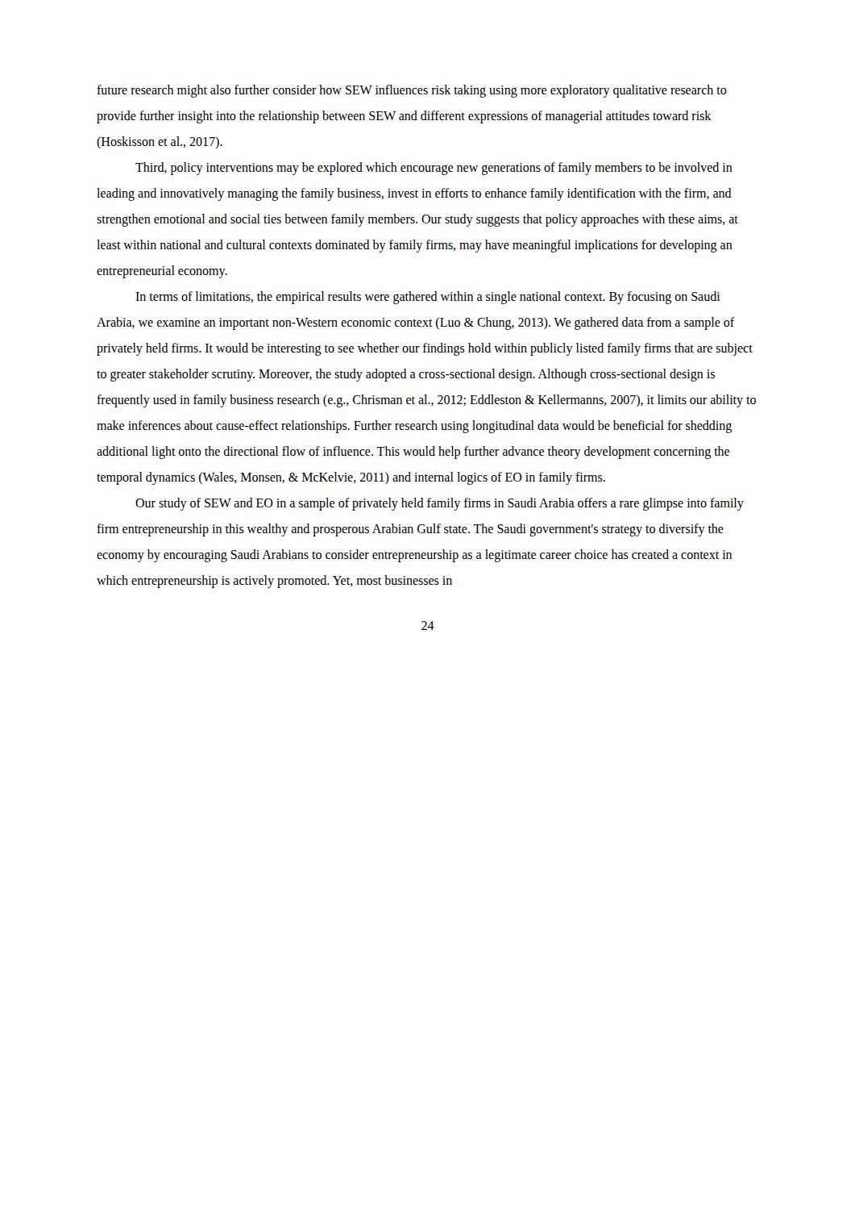future research might also further consider how SEW influences risk taking using more exploratory qualitative research to provide further insight into the relationship between SEW and different expressions of managerial attitudes toward risk (Hoskisson et al., 2017).
Third, policy interventions may be explored which encourage new generations of family members to be involved in leading and innovatively managing the family business, invest in efforts to enhance family identification with the firm, and strengthen emotional and social ties between family members. Our study suggests that policy approaches with these aims, at least within national and cultural contexts dominated by family firms, may have meaningful implications for developing an entrepreneurial economy.
In terms of limitations, the empirical results were gathered within a single national context. By focusing on Saudi Arabia, we examine an important non-Western economic context (Luo & Chung, 2013). We gathered data from a sample of privately held firms. It would be interesting to see whether our findings hold within publicly listed family firms that are subject to greater stakeholder scrutiny. Moreover, the study adopted a cross-sectional design. Although cross-sectional design is frequently used in family business research (e.g., Chrisman et al., 2012; Eddleston & Kellermanns, 2007), it limits our ability to make inferences about cause-effect relationships. Further research using longitudinal data would be beneficial for shedding additional light onto the directional flow of influence. This would help further advance theory development concerning the temporal dynamics (Wales, Monsen, & McKelvie, 2011) and internal logics of EO in family firms.
Our study of SEW and EO in a sample of privately held family firms in Saudi Arabia offers a rare glimpse into family firm entrepreneurship in this wealthy and prosperous Arabian Gulf state. The Saudi government's strategy to diversify the economy by encouraging Saudi Arabians to consider entrepreneurship as a legitimate career choice has created a context in which entrepreneurship is actively promoted. Yet, most businesses in
24